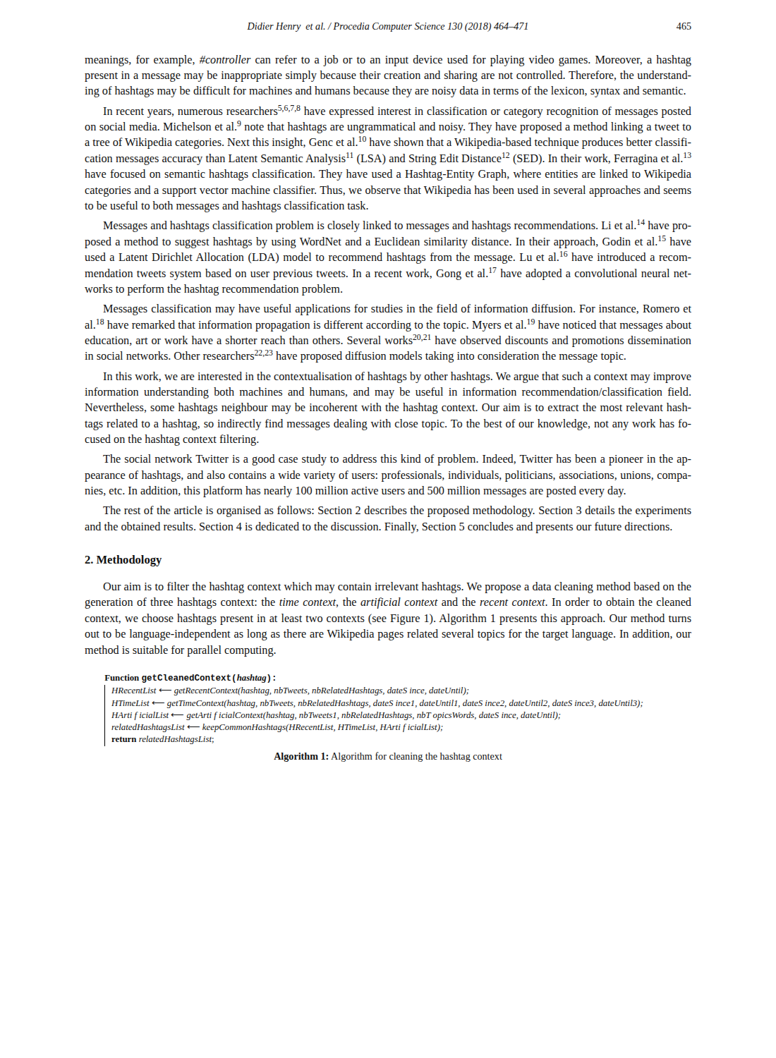Didier Henry et al. / Procedia Computer Science 130 (2018) 464–471 465
meanings, for example, #controller can refer to a job or to an input device used for playing video games. Moreover, a hashtag present in a message may be inappropriate simply because their creation and sharing are not controlled. Therefore, the understanding of hashtags may be difficult for machines and humans because they are noisy data in terms of the lexicon, syntax and semantic.
In recent years, numerous researchers5,6,7,8 have expressed interest in classification or category recognition of messages posted on social media. Michelson et al.9 note that hashtags are ungrammatical and noisy. They have proposed a method linking a tweet to a tree of Wikipedia categories. Next this insight, Genc et al.10 have shown that a Wikipedia-based technique produces better classification messages accuracy than Latent Semantic Analysis11 (LSA) and String Edit Distance12 (SED). In their work, Ferragina et al.13 have focused on semantic hashtags classification. They have used a Hashtag-Entity Graph, where entities are linked to Wikipedia categories and a support vector machine classifier. Thus, we observe that Wikipedia has been used in several approaches and seems to be useful to both messages and hashtags classification task.
Messages and hashtags classification problem is closely linked to messages and hashtags recommendations. Li et al.14 have proposed a method to suggest hashtags by using WordNet and a Euclidean similarity distance. In their approach, Godin et al.15 have used a Latent Dirichlet Allocation (LDA) model to recommend hashtags from the message. Lu et al.16 have introduced a recommendation tweets system based on user previous tweets. In a recent work, Gong et al.17 have adopted a convolutional neural networks to perform the hashtag recommendation problem.
Messages classification may have useful applications for studies in the field of information diffusion. For instance, Romero et al.18 have remarked that information propagation is different according to the topic. Myers et al.19 have noticed that messages about education, art or work have a shorter reach than others. Several works20,21 have observed discounts and promotions dissemination in social networks. Other researchers22,23 have proposed diffusion models taking into consideration the message topic.
In this work, we are interested in the contextualisation of hashtags by other hashtags. We argue that such a context may improve information understanding both machines and humans, and may be useful in information recommendation/classification field. Nevertheless, some hashtags neighbour may be incoherent with the hashtag context. Our aim is to extract the most relevant hashtags related to a hashtag, so indirectly find messages dealing with close topic. To the best of our knowledge, not any work has focused on the hashtag context filtering.
The social network Twitter is a good case study to address this kind of problem. Indeed, Twitter has been a pioneer in the appearance of hashtags, and also contains a wide variety of users: professionals, individuals, politicians, associations, unions, companies, etc. In addition, this platform has nearly 100 million active users and 500 million messages are posted every day.
The rest of the article is organised as follows: Section 2 describes the proposed methodology. Section 3 details the experiments and the obtained results. Section 4 is dedicated to the discussion. Finally, Section 5 concludes and presents our future directions.
2. Methodology
Our aim is to filter the hashtag context which may contain irrelevant hashtags. We propose a data cleaning method based on the generation of three hashtags context: the time context, the artificial context and the recent context. In order to obtain the cleaned context, we choose hashtags present in at least two contexts (see Figure 1). Algorithm 1 presents this approach. Our method turns out to be language-independent as long as there are Wikipedia pages related several topics for the target language. In addition, our method is suitable for parallel computing.
Function getCleanedContext(hashtag):
HRecentList ⟵ getRecentContext(hashtag, nbTweets, nbRelatedHashtags, dateS ince, dateUntil);
HTimeList ⟵ getTimeContext(hashtag, nbTweets, nbRelatedHashtags, dateS ince1, dateUntil1, dateS ince2, dateUntil2, dateS ince3, dateUntil3);
HArti f icialList ⟵ getArti f icialContext(hashtag, nbTweets1, nbRelatedHashtags, nbT opicsWords, dateS ince, dateUntil);
relatedHashtagsList ⟵ keepCommonHashtags(HRecentList, HTimeList, HArti f icialList);
return relatedHashtagsList;
Algorithm 1: Algorithm for cleaning the hashtag context